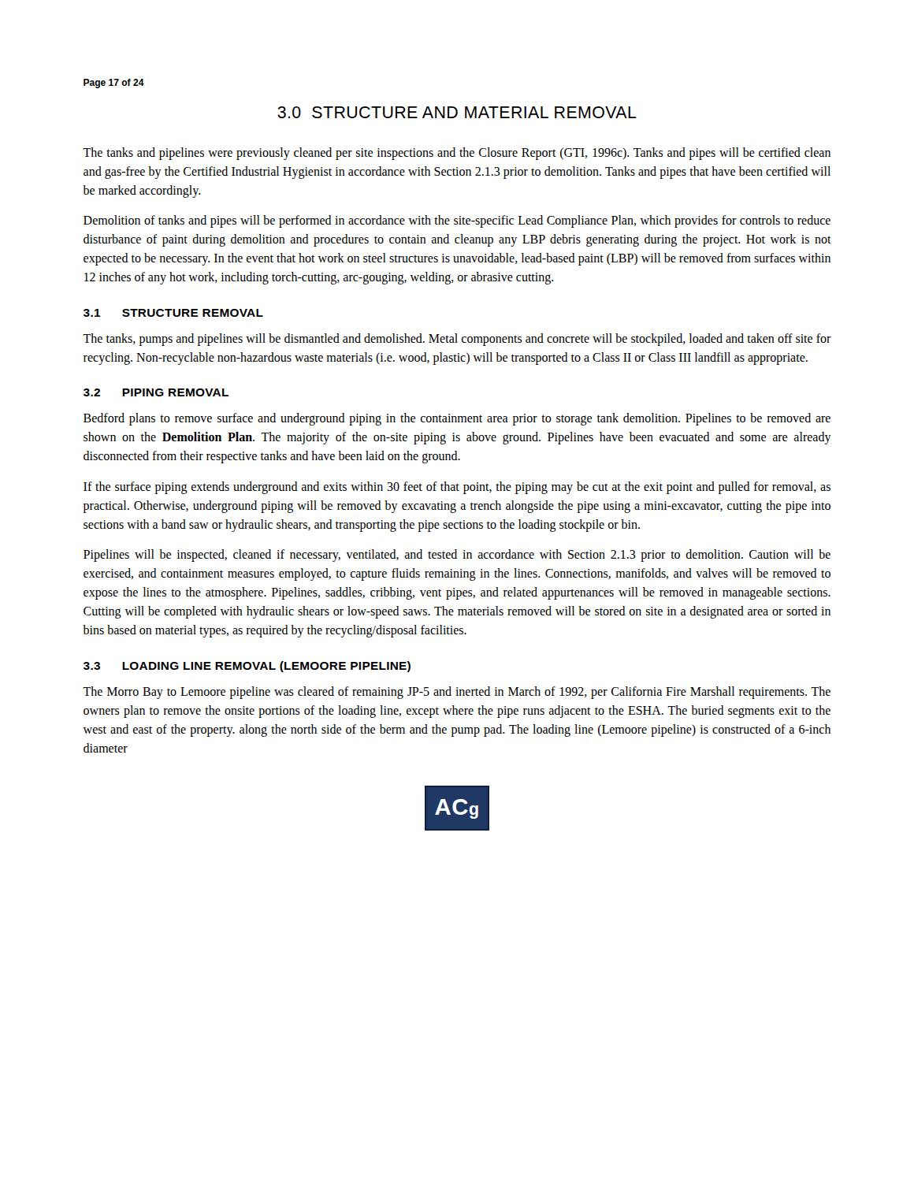Page 17 of 24
3.0 STRUCTURE AND MATERIAL REMOVAL
The tanks and pipelines were previously cleaned per site inspections and the Closure Report (GTI, 1996c). Tanks and pipes will be certified clean and gas-free by the Certified Industrial Hygienist in accordance with Section 2.1.3 prior to demolition. Tanks and pipes that have been certified will be marked accordingly.
Demolition of tanks and pipes will be performed in accordance with the site-specific Lead Compliance Plan, which provides for controls to reduce disturbance of paint during demolition and procedures to contain and cleanup any LBP debris generating during the project. Hot work is not expected to be necessary. In the event that hot work on steel structures is unavoidable, lead-based paint (LBP) will be removed from surfaces within 12 inches of any hot work, including torch-cutting, arc-gouging, welding, or abrasive cutting.
3.1 STRUCTURE REMOVAL
The tanks, pumps and pipelines will be dismantled and demolished. Metal components and concrete will be stockpiled, loaded and taken off site for recycling. Non-recyclable non-hazardous waste materials (i.e. wood, plastic) will be transported to a Class II or Class III landfill as appropriate.
3.2 PIPING REMOVAL
Bedford plans to remove surface and underground piping in the containment area prior to storage tank demolition. Pipelines to be removed are shown on the Demolition Plan. The majority of the on-site piping is above ground. Pipelines have been evacuated and some are already disconnected from their respective tanks and have been laid on the ground.
If the surface piping extends underground and exits within 30 feet of that point, the piping may be cut at the exit point and pulled for removal, as practical. Otherwise, underground piping will be removed by excavating a trench alongside the pipe using a mini-excavator, cutting the pipe into sections with a band saw or hydraulic shears, and transporting the pipe sections to the loading stockpile or bin.
Pipelines will be inspected, cleaned if necessary, ventilated, and tested in accordance with Section 2.1.3 prior to demolition. Caution will be exercised, and containment measures employed, to capture fluids remaining in the lines. Connections, manifolds, and valves will be removed to expose the lines to the atmosphere. Pipelines, saddles, cribbing, vent pipes, and related appurtenances will be removed in manageable sections. Cutting will be completed with hydraulic shears or low-speed saws. The materials removed will be stored on site in a designated area or sorted in bins based on material types, as required by the recycling/disposal facilities.
3.3 LOADING LINE REMOVAL (LEMOORE PIPELINE)
The Morro Bay to Lemoore pipeline was cleared of remaining JP-5 and inerted in March of 1992, per California Fire Marshall requirements. The owners plan to remove the onsite portions of the loading line, except where the pipe runs adjacent to the ESHA. The buried segments exit to the west and east of the property. along the north side of the berm and the pump pad. The loading line (Lemoore pipeline) is constructed of a 6-inch diameter
ACg